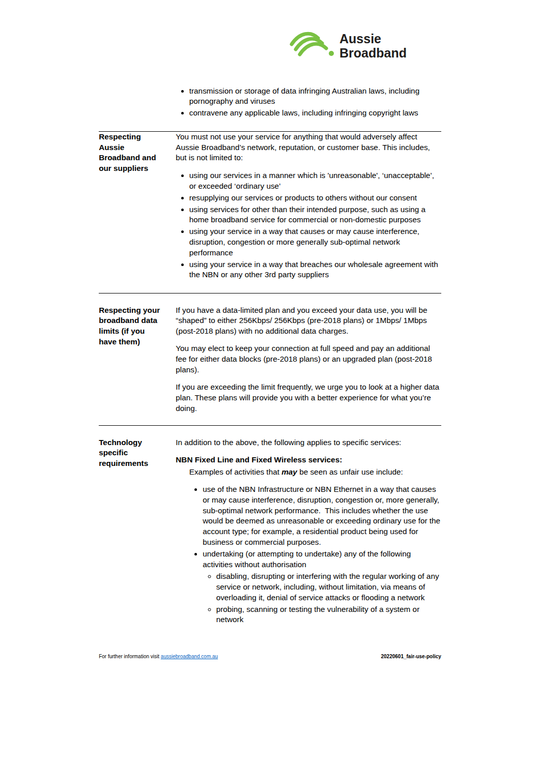Aussie Broadband
transmission or storage of data infringing Australian laws, including pornography and viruses
contravene any applicable laws, including infringing copyright laws
Respecting Aussie Broadband and our suppliers
You must not use your service for anything that would adversely affect Aussie Broadband’s network, reputation, or customer base. This includes, but is not limited to:
using our services in a manner which is 'unreasonable', ‘unacceptable’, or exceeded ‘ordinary use’
resupplying our services or products to others without our consent
using services for other than their intended purpose, such as using a home broadband service for commercial or non-domestic purposes
using your service in a way that causes or may cause interference, disruption, congestion or more generally sub-optimal network performance
using your service in a way that breaches our wholesale agreement with the NBN or any other 3rd party suppliers
Respecting your broadband data limits (if you have them)
If you have a data-limited plan and you exceed your data use, you will be “shaped” to either 256Kbps/ 256Kbps (pre-2018 plans) or 1Mbps/ 1Mbps (post-2018 plans) with no additional data charges.
You may elect to keep your connection at full speed and pay an additional fee for either data blocks (pre-2018 plans) or an upgraded plan (post-2018 plans).
If you are exceeding the limit frequently, we urge you to look at a higher data plan. These plans will provide you with a better experience for what you’re doing.
Technology specific requirements
In addition to the above, the following applies to specific services:
NBN Fixed Line and Fixed Wireless services:
Examples of activities that may be seen as unfair use include:
use of the NBN Infrastructure or NBN Ethernet in a way that causes or may cause interference, disruption, congestion or, more generally, sub-optimal network performance. This includes whether the use would be deemed as unreasonable or exceeding ordinary use for the account type; for example, a residential product being used for business or commercial purposes.
undertaking (or attempting to undertake) any of the following activities without authorisation
disabling, disrupting or interfering with the regular working of any service or network, including, without limitation, via means of overloading it, denial of service attacks or flooding a network
probing, scanning or testing the vulnerability of a system or network
For further information visit aussiebroadband.com.au
20220601_fair-use-policy